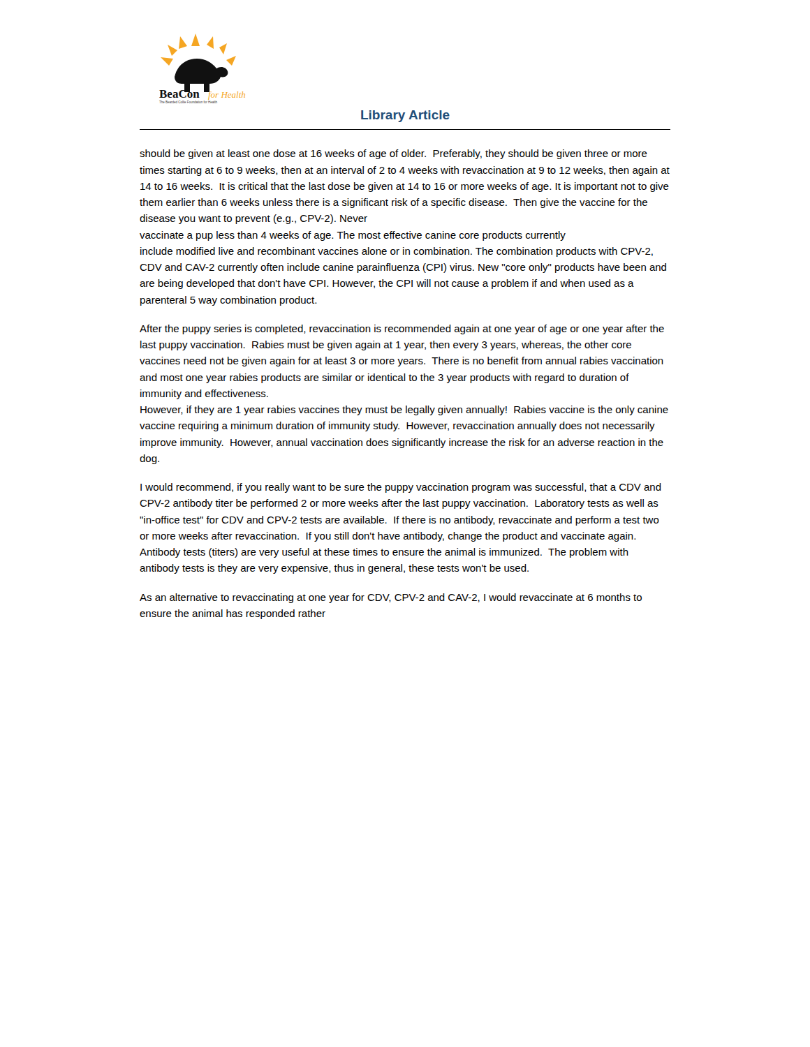BeaCon for Health The Bearded Collie Foundation for Health
Library Article
should be given at least one dose at 16 weeks of age of older. Preferably, they should be given three or more times starting at 6 to 9 weeks, then at an interval of 2 to 4 weeks with revaccination at 9 to 12 weeks, then again at 14 to 16 weeks. It is critical that the last dose be given at 14 to 16 or more weeks of age. It is important not to give them earlier than 6 weeks unless there is a significant risk of a specific disease. Then give the vaccine for the disease you want to prevent (e.g., CPV-2). Never
vaccinate a pup less than 4 weeks of age. The most effective canine core products currently
include modified live and recombinant vaccines alone or in combination. The combination products with CPV-2, CDV and CAV-2 currently often include canine parainfluenza (CPI) virus. New "core only" products have been and are being developed that don't have CPI. However, the CPI will not cause a problem if and when used as a parenteral 5 way combination product.
After the puppy series is completed, revaccination is recommended again at one year of age or one year after the last puppy vaccination. Rabies must be given again at 1 year, then every 3 years, whereas, the other core vaccines need not be given again for at least 3 or more years. There is no benefit from annual rabies vaccination and most one year rabies products are similar or identical to the 3 year products with regard to duration of immunity and effectiveness.
However, if they are 1 year rabies vaccines they must be legally given annually! Rabies vaccine is the only canine vaccine requiring a minimum duration of immunity study. However, revaccination annually does not necessarily improve immunity. However, annual vaccination does significantly increase the risk for an adverse reaction in the dog.
I would recommend, if you really want to be sure the puppy vaccination program was successful, that a CDV and CPV-2 antibody titer be performed 2 or more weeks after the last puppy vaccination. Laboratory tests as well as "in-office test" for CDV and CPV-2 tests are available. If there is no antibody, revaccinate and perform a test two or more weeks after revaccination. If you still don't have antibody, change the product and vaccinate again. Antibody tests (titers) are very useful at these times to ensure the animal is immunized. The problem with antibody tests is they are very expensive, thus in general, these tests won't be used.
As an alternative to revaccinating at one year for CDV, CPV-2 and CAV-2, I would revaccinate at 6 months to ensure the animal has responded rather